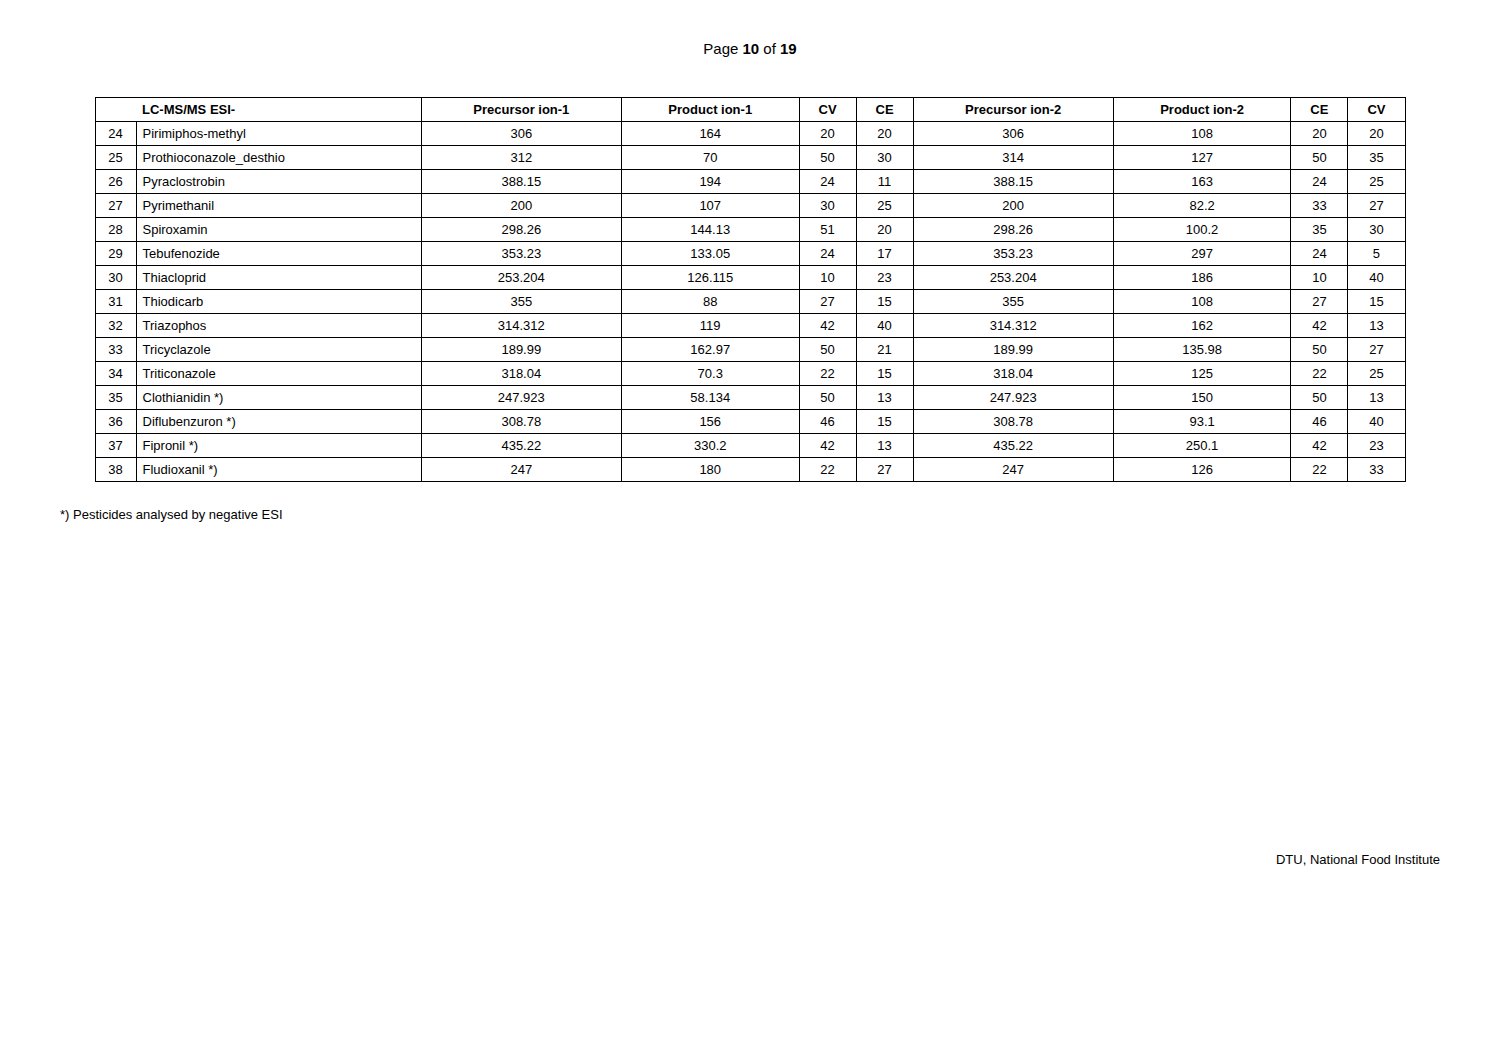Page 10 of 19
| | LC-MS/MS ESI- | Precursor ion-1 | Product ion-1 | CV | CE | Precursor ion-2 | Product ion-2 | CE | CV |
| --- | --- | --- | --- | --- | --- | --- | --- | --- | --- |
| 24 | Pirimiphos-methyl | 306 | 164 | 20 | 20 | 306 | 108 | 20 | 20 |
| 25 | Prothioconazole_desthio | 312 | 70 | 50 | 30 | 314 | 127 | 50 | 35 |
| 26 | Pyraclostrobin | 388.15 | 194 | 24 | 11 | 388.15 | 163 | 24 | 25 |
| 27 | Pyrimethanil | 200 | 107 | 30 | 25 | 200 | 82.2 | 33 | 27 |
| 28 | Spiroxamin | 298.26 | 144.13 | 51 | 20 | 298.26 | 100.2 | 35 | 30 |
| 29 | Tebufenozide | 353.23 | 133.05 | 24 | 17 | 353.23 | 297 | 24 | 5 |
| 30 | Thiacloprid | 253.204 | 126.115 | 10 | 23 | 253.204 | 186 | 10 | 40 |
| 31 | Thiodicarb | 355 | 88 | 27 | 15 | 355 | 108 | 27 | 15 |
| 32 | Triazophos | 314.312 | 119 | 42 | 40 | 314.312 | 162 | 42 | 13 |
| 33 | Tricyclazole | 189.99 | 162.97 | 50 | 21 | 189.99 | 135.98 | 50 | 27 |
| 34 | Triticonazole | 318.04 | 70.3 | 22 | 15 | 318.04 | 125 | 22 | 25 |
| 35 | Clothianidin *) | 247.923 | 58.134 | 50 | 13 | 247.923 | 150 | 50 | 13 |
| 36 | Diflubenzuron *) | 308.78 | 156 | 46 | 15 | 308.78 | 93.1 | 46 | 40 |
| 37 | Fipronil *) | 435.22 | 330.2 | 42 | 13 | 435.22 | 250.1 | 42 | 23 |
| 38 | Fludioxanil *) | 247 | 180 | 22 | 27 | 247 | 126 | 22 | 33 |
*) Pesticides analysed by negative ESI
DTU, National Food Institute